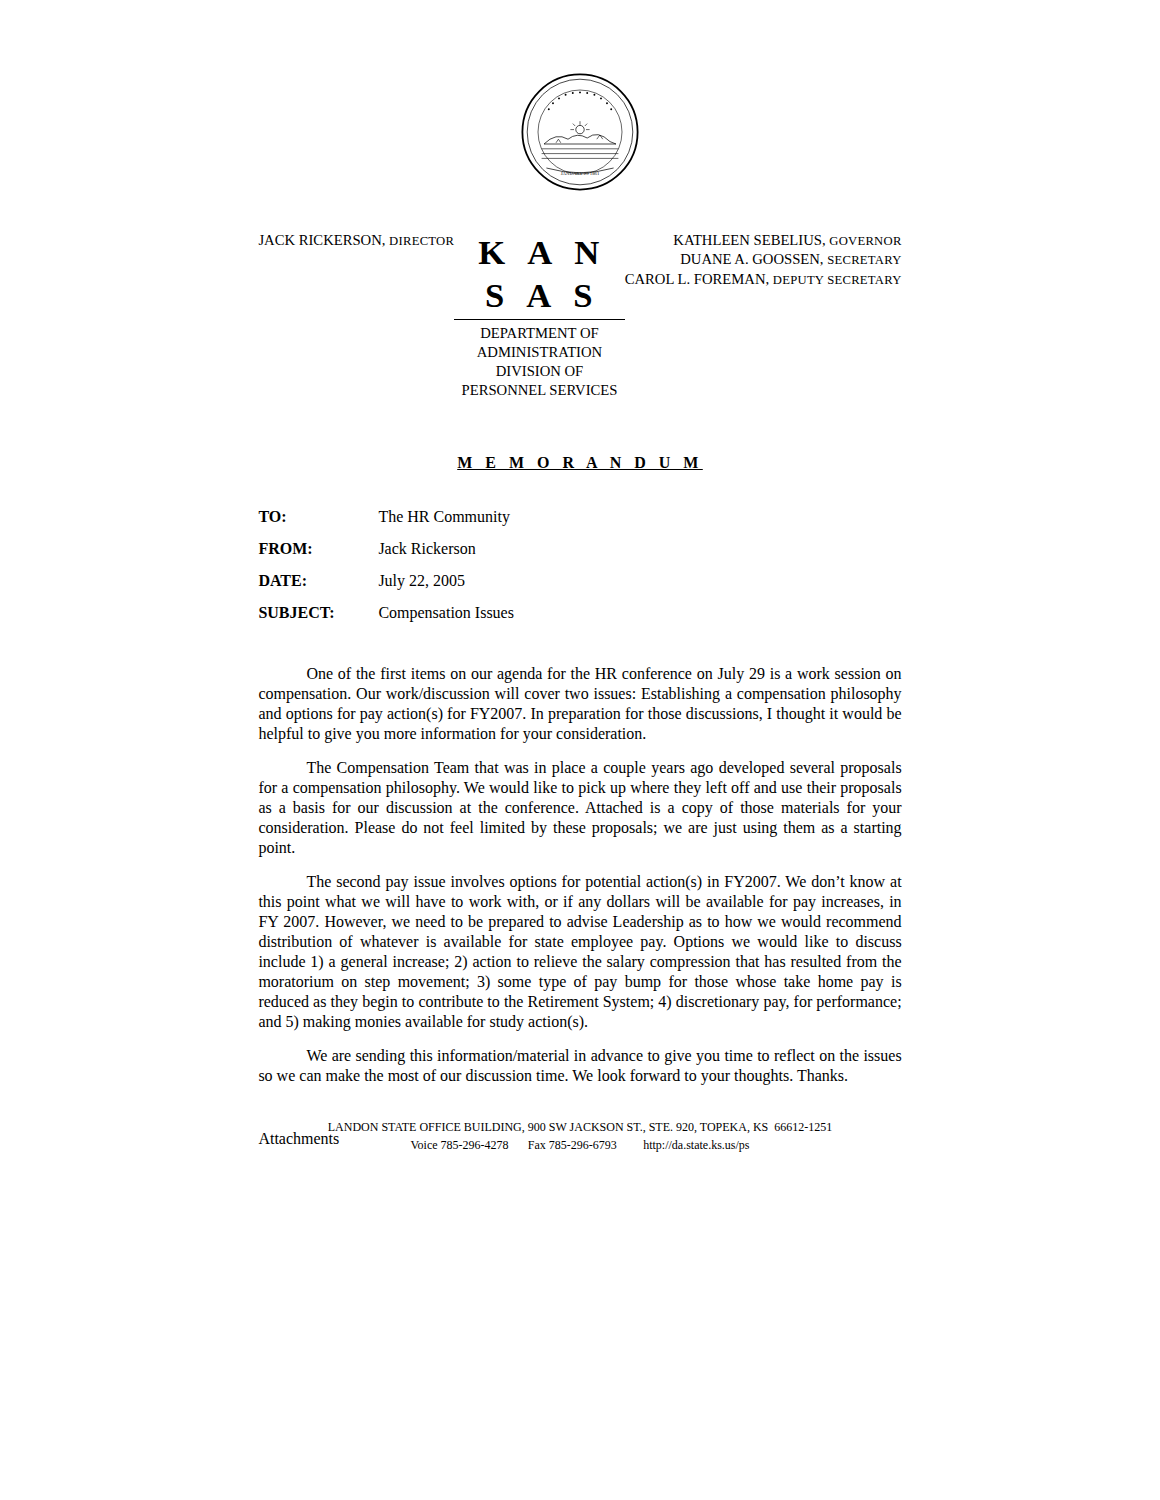JANUARY 29 1861
| JACK RICKERSON, DIRECTOR | K A N S A S DEPARTMENT OF ADMINISTRATION DIVISION OF PERSONNEL SERVICES | KATHLEEN SEBELIUS, GOVERNOR DUANE A. GOOSSEN, SECRETARY CAROL L. FOREMAN, DEPUTY SECRETARY |
M E M O R A N D U M
| TO: | The HR Community |
| FROM: | Jack Rickerson |
| DATE: | July 22, 2005 |
| SUBJECT: | Compensation Issues |
One of the first items on our agenda for the HR conference on July 29 is a work session on compensation. Our work/discussion will cover two issues: Establishing a compensation philosophy and options for pay action(s) for FY2007. In preparation for those discussions, I thought it would be helpful to give you more information for your consideration.
The Compensation Team that was in place a couple years ago developed several proposals for a compensation philosophy. We would like to pick up where they left off and use their proposals as a basis for our discussion at the conference. Attached is a copy of those materials for your consideration. Please do not feel limited by these proposals; we are just using them as a starting point.
The second pay issue involves options for potential action(s) in FY2007. We don’t know at this point what we will have to work with, or if any dollars will be available for pay increases, in FY 2007. However, we need to be prepared to advise Leadership as to how we would recommend distribution of whatever is available for state employee pay. Options we would like to discuss include 1) a general increase; 2) action to relieve the salary compression that has resulted from the moratorium on step movement; 3) some type of pay bump for those whose take home pay is reduced as they begin to contribute to the Retirement System; 4) discretionary pay, for performance; and 5) making monies available for study action(s).
We are sending this information/material in advance to give you time to reflect on the issues so we can make the most of our discussion time. We look forward to your thoughts. Thanks.
Attachments
LANDON STATE OFFICE BUILDING, 900 SW JACKSON ST., STE. 920, TOPEKA, KS 66612-1251
Voice 785-296-4278 Fax 785-296-6793 http://da.state.ks.us/ps